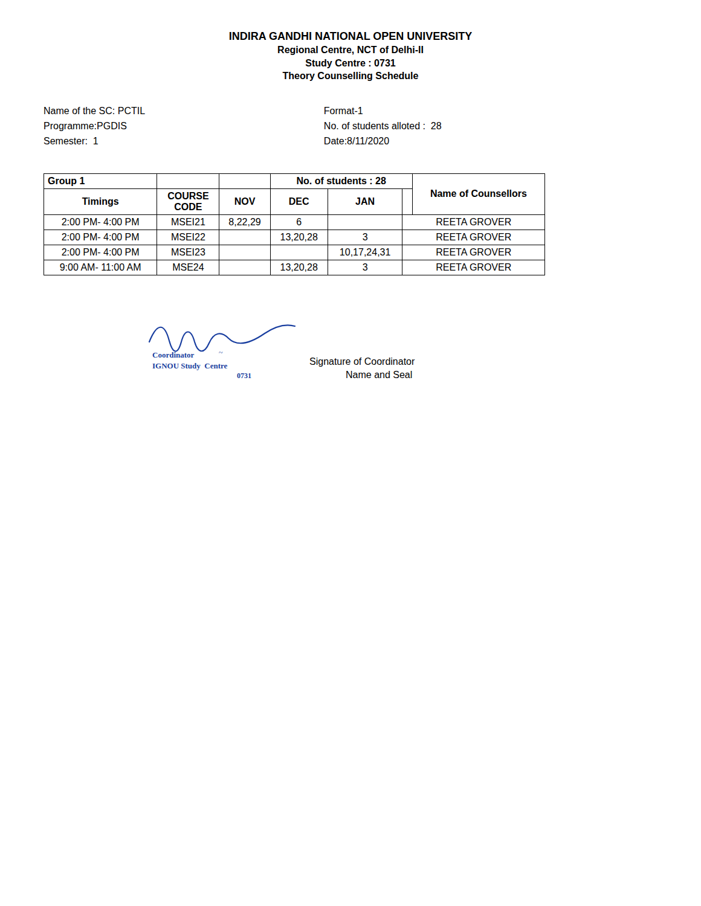INDIRA GANDHI NATIONAL OPEN UNIVERSITY
Regional Centre, NCT of Delhi-II
Study Centre : 0731
Theory Counselling Schedule
| Name of the SC: PCTIL | Format-1 |
| Programme:PGDIS | No. of students alloted : 28 |
| Semester: 1 | Date:8/11/2020 |
| Group 1 | | | No. of students : 28 | Name of Counsellors |
| --- | --- | --- | --- | --- |
| Timings | COURSE CODE | NOV | DEC | JAN | |
| 2:00 PM- 4:00 PM | MSEI21 | 8,22,29 | 6 | | REETA GROVER |
| 2:00 PM- 4:00 PM | MSEI22 | | 13,20,28 | 3 | REETA GROVER |
| 2:00 PM- 4:00 PM | MSEI23 | | | 10,17,24,31 | REETA GROVER |
| 9:00 AM- 11:00 AM | MSE24 | | 13,20,28 | 3 | REETA GROVER |
Coordinator IGNOU Study Centre 0731 ~
Signature of Coordinator Name and Seal